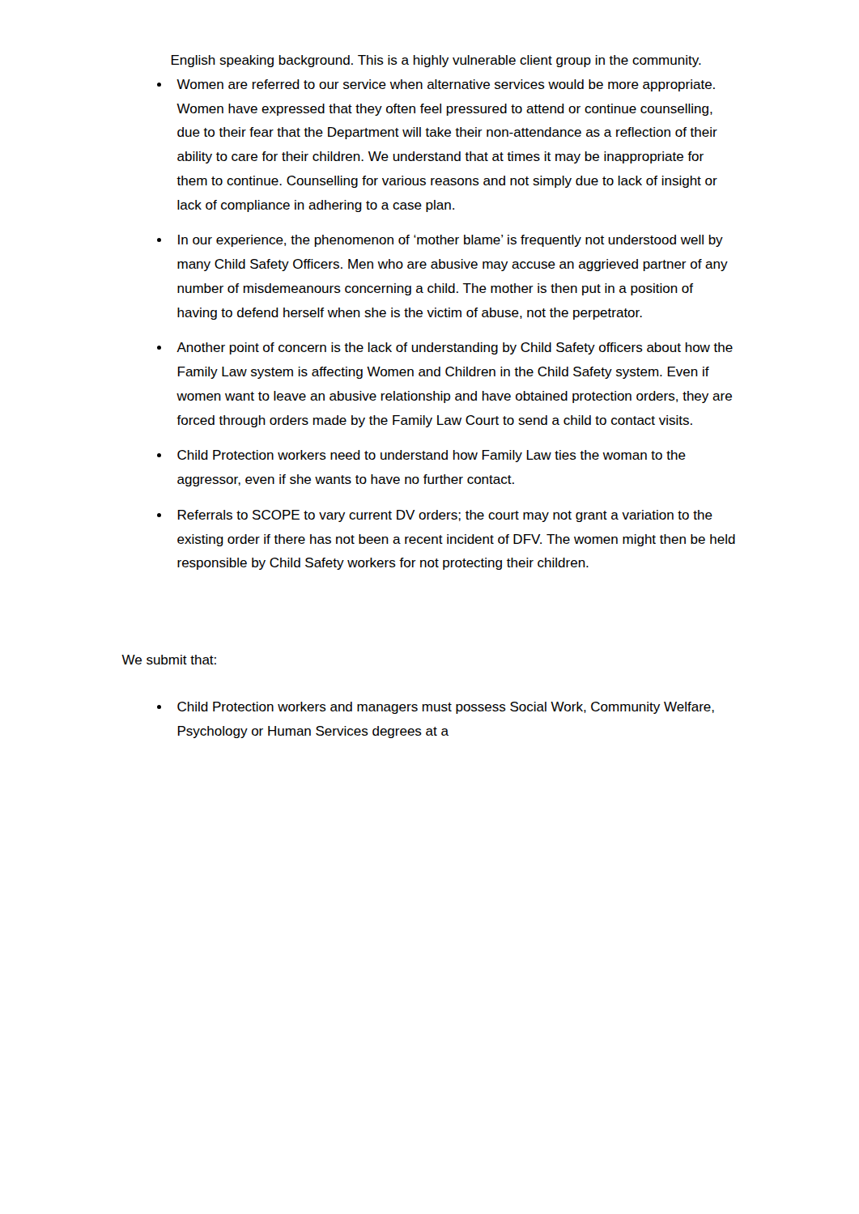English speaking background. This is a highly vulnerable client group in the community.
Women are referred to our service when alternative services would be more appropriate. Women have expressed that they often feel pressured to attend or continue counselling, due to their fear that the Department will take their non-attendance as a reflection of their ability to care for their children. We understand that at times it may be inappropriate for them to continue. Counselling for various reasons and not simply due to lack of insight or lack of compliance in adhering to a case plan.
In our experience, the phenomenon of ‘mother blame’ is frequently not understood well by many Child Safety Officers. Men who are abusive may accuse an aggrieved partner of any number of misdemeanours concerning a child. The mother is then put in a position of having to defend herself when she is the victim of abuse, not the perpetrator.
Another point of concern is the lack of understanding by Child Safety officers about how the Family Law system is affecting Women and Children in the Child Safety system. Even if women want to leave an abusive relationship and have obtained protection orders, they are forced through orders made by the Family Law Court to send a child to contact visits.
Child Protection workers need to understand how Family Law ties the woman to the aggressor, even if she wants to have no further contact.
Referrals to SCOPE to vary current DV orders; the court may not grant a variation to the existing order if there has not been a recent incident of DFV. The women might then be held responsible by Child Safety workers for not protecting their children.
We submit that:
Child Protection workers and managers must possess Social Work, Community Welfare, Psychology or Human Services degrees at a